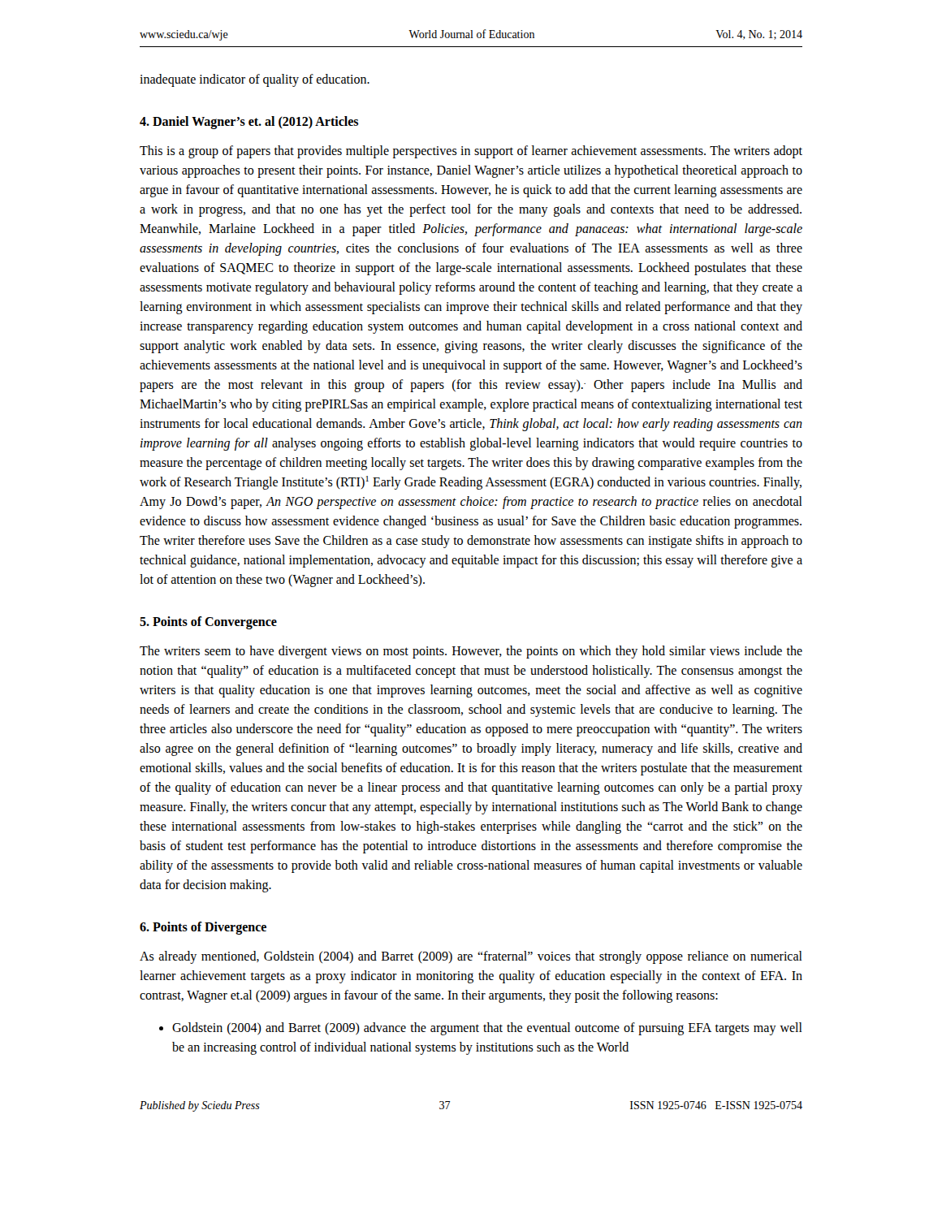www.sciedu.ca/wje World Journal of Education Vol. 4, No. 1; 2014
inadequate indicator of quality of education.
4. Daniel Wagner’s et. al (2012) Articles
This is a group of papers that provides multiple perspectives in support of learner achievement assessments. The writers adopt various approaches to present their points. For instance, Daniel Wagner’s article utilizes a hypothetical theoretical approach to argue in favour of quantitative international assessments. However, he is quick to add that the current learning assessments are a work in progress, and that no one has yet the perfect tool for the many goals and contexts that need to be addressed. Meanwhile, Marlaine Lockheed in a paper titled Policies, performance and panaceas: what international large-scale assessments in developing countries, cites the conclusions of four evaluations of The IEA assessments as well as three evaluations of SAQMEC to theorize in support of the large-scale international assessments. Lockheed postulates that these assessments motivate regulatory and behavioural policy reforms around the content of teaching and learning, that they create a learning environment in which assessment specialists can improve their technical skills and related performance and that they increase transparency regarding education system outcomes and human capital development in a cross national context and support analytic work enabled by data sets. In essence, giving reasons, the writer clearly discusses the significance of the achievements assessments at the national level and is unequivocal in support of the same. However, Wagner’s and Lockheed’s papers are the most relevant in this group of papers (for this review essay).. Other papers include Ina Mullis and MichaelMartin’s who by citing prePIRLSas an empirical example, explore practical means of contextualizing international test instruments for local educational demands. Amber Gove’s article, Think global, act local: how early reading assessments can improve learning for all analyses ongoing efforts to establish global-level learning indicators that would require countries to measure the percentage of children meeting locally set targets. The writer does this by drawing comparative examples from the work of Research Triangle Institute’s (RTI)1 Early Grade Reading Assessment (EGRA) conducted in various countries. Finally, Amy Jo Dowd’s paper, An NGO perspective on assessment choice: from practice to research to practice relies on anecdotal evidence to discuss how assessment evidence changed ‘business as usual’ for Save the Children basic education programmes. The writer therefore uses Save the Children as a case study to demonstrate how assessments can instigate shifts in approach to technical guidance, national implementation, advocacy and equitable impact for this discussion; this essay will therefore give a lot of attention on these two (Wagner and Lockheed’s).
5. Points of Convergence
The writers seem to have divergent views on most points. However, the points on which they hold similar views include the notion that “quality” of education is a multifaceted concept that must be understood holistically. The consensus amongst the writers is that quality education is one that improves learning outcomes, meet the social and affective as well as cognitive needs of learners and create the conditions in the classroom, school and systemic levels that are conducive to learning. The three articles also underscore the need for “quality” education as opposed to mere preoccupation with “quantity”. The writers also agree on the general definition of “learning outcomes” to broadly imply literacy, numeracy and life skills, creative and emotional skills, values and the social benefits of education. It is for this reason that the writers postulate that the measurement of the quality of education can never be a linear process and that quantitative learning outcomes can only be a partial proxy measure. Finally, the writers concur that any attempt, especially by international institutions such as The World Bank to change these international assessments from low-stakes to high-stakes enterprises while dangling the “carrot and the stick” on the basis of student test performance has the potential to introduce distortions in the assessments and therefore compromise the ability of the assessments to provide both valid and reliable cross-national measures of human capital investments or valuable data for decision making.
6. Points of Divergence
As already mentioned, Goldstein (2004) and Barret (2009) are “fraternal” voices that strongly oppose reliance on numerical learner achievement targets as a proxy indicator in monitoring the quality of education especially in the context of EFA. In contrast, Wagner et.al (2009) argues in favour of the same. In their arguments, they posit the following reasons:
Goldstein (2004) and Barret (2009) advance the argument that the eventual outcome of pursuing EFA targets may well be an increasing control of individual national systems by institutions such as the World
Published by Sciedu Press 37 ISSN 1925-0746 E-ISSN 1925-0754